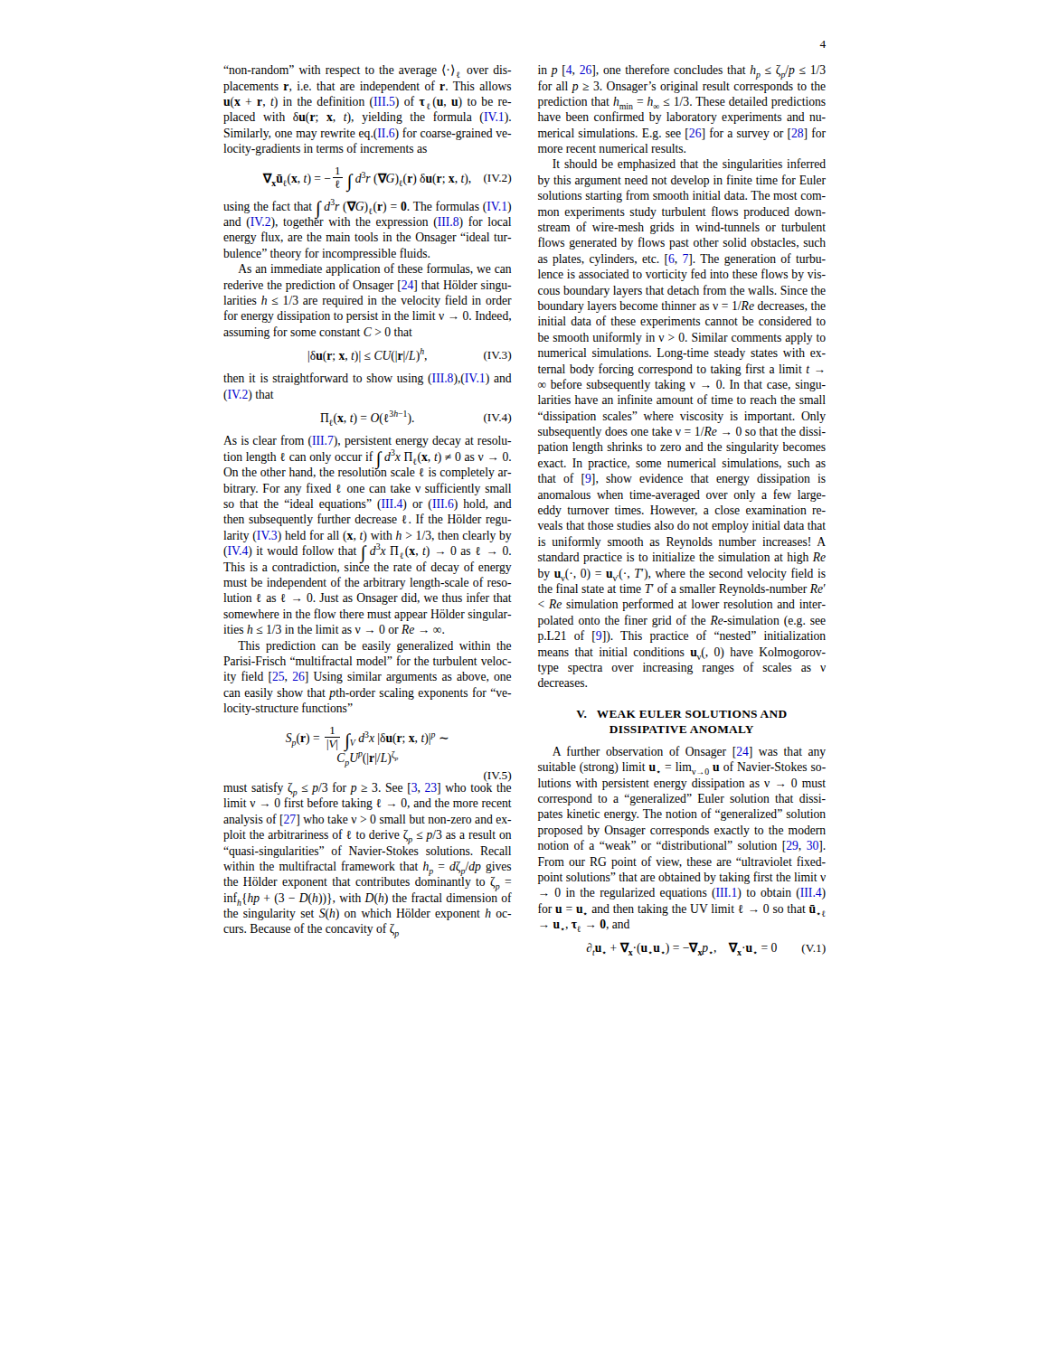4
“non-random” with respect to the average ⟨·⟩ℓ over displacements r, i.e. that are independent of r. This allows u(x + r, t) in the definition (III.5) of τℓ(u, u) to be replaced with δu(r; x, t), yielding the formula (IV.1). Similarly, one may rewrite eq.(II.6) for coarse-grained velocity-gradients in terms of increments as
∇xūℓ(x, t) = −1 ℓ ∫ d3r (∇G)ℓ(r) δu(r; x, t), (IV.2)
using the fact that ∫ d3r (∇G)ℓ(r) = 0. The formulas (IV.1) and (IV.2), together with the expression (III.8) for local energy flux, are the main tools in the Onsager “ideal turbulence” theory for incompressible fluids.
As an immediate application of these formulas, we can rederive the prediction of Onsager [24] that Hölder singularities h ≤ 1/3 are required in the velocity field in order for energy dissipation to persist in the limit ν → 0. Indeed, assuming for some constant C > 0 that
|δu(r; x, t)| ≤ CU(|r|/L)h, (IV.3)
then it is straightforward to show using (III.8),(IV.1) and (IV.2) that
Πℓ(x, t) = O(ℓ3h−1). (IV.4)
As is clear from (III.7), persistent energy decay at resolution length ℓ can only occur if ∫ d3x Πℓ(x, t) ≠ 0 as ν → 0. On the other hand, the resolution scale ℓ is completely arbitrary. For any fixed ℓ one can take ν sufficiently small so that the “ideal equations” (III.4) or (III.6) hold, and then subsequently further decrease ℓ. If the Hölder regularity (IV.3) held for all (x, t) with h > 1/3, then clearly by (IV.4) it would follow that ∫ d3x Πℓ(x, t) → 0 as ℓ → 0. This is a contradiction, since the rate of decay of energy must be independent of the arbitrary length-scale of resolution ℓ as ℓ → 0. Just as Onsager did, we thus infer that somewhere in the flow there must appear Hölder singularities h ≤ 1/3 in the limit as ν → 0 or Re → ∞.
This prediction can be easily generalized within the Parisi-Frisch “multifractal model” for the turbulent velocity field [25, 26] Using similar arguments as above, one can easily show that pth-order scaling exponents for “velocity-structure functions”
Sp(r) = 1|V| ∫V d3x |δu(r; x, t)|p ∼ CpUp(|r|/L)ζp (IV.5)
must satisfy ζp ≤ p/3 for p ≥ 3. See [3, 23] who took the limit ν → 0 first before taking ℓ → 0, and the more recent analysis of [27] who take ν > 0 small but non-zero and exploit the arbitrariness of ℓ to derive ζp ≤ p/3 as a result on “quasi-singularities” of Navier-Stokes solutions. Recall within the multifractal framework that hp = dζp/dp gives the Hölder exponent that contributes dominantly to ζp = infh{hp + (3 − D(h))}, with D(h) the fractal dimension of the singularity set S(h) on which Hölder exponent h occurs. Because of the concavity of ζp
in p [4, 26], one therefore concludes that hp ≤ ζp/p ≤ 1/3 for all p ≥ 3. Onsager’s original result corresponds to the prediction that hmin = h∞ ≤ 1/3. These detailed predictions have been confirmed by laboratory experiments and numerical simulations. E.g. see [26] for a survey or [28] for more recent numerical results.
It should be emphasized that the singularities inferred by this argument need not develop in finite time for Euler solutions starting from smooth initial data. The most common experiments study turbulent flows produced downstream of wire-mesh grids in wind-tunnels or turbulent flows generated by flows past other solid obstacles, such as plates, cylinders, etc. [6, 7]. The generation of turbulence is associated to vorticity fed into these flows by viscous boundary layers that detach from the walls. Since the boundary layers become thinner as ν = 1/Re decreases, the initial data of these experiments cannot be considered to be smooth uniformly in ν > 0. Similar comments apply to numerical simulations. Long-time steady states with external body forcing correspond to taking first a limit t → ∞ before subsequently taking ν → 0. In that case, singularities have an infinite amount of time to reach the small “dissipation scales” where viscosity is important. Only subsequently does one take ν = 1/Re → 0 so that the dissipation length shrinks to zero and the singularity becomes exact. In practice, some numerical simulations, such as that of [9], show evidence that energy dissipation is anomalous when time-averaged over only a few large-eddy turnover times. However, a close examination reveals that those studies also do not employ initial data that is uniformly smooth as Reynolds number increases! A standard practice is to initialize the simulation at high Re by uν(·, 0) = uν′(·, T′), where the second velocity field is the final state at time T′ of a smaller Reynolds-number Re′ < Re simulation performed at lower resolution and interpolated onto the finer grid of the Re-simulation (e.g. see p.L21 of [9]). This practice of “nested” initialization means that initial conditions uν(, 0) have Kolmogorov-type spectra over increasing ranges of scales as ν decreases.
V. Weak Euler Solutions and
Dissipative Anomaly
A further observation of Onsager [24] was that any suitable (strong) limit u⋆ = limν→0 u of Navier-Stokes solutions with persistent energy dissipation as ν → 0 must correspond to a “generalized” Euler solution that dissipates kinetic energy. The notion of “generalized” solution proposed by Onsager corresponds exactly to the modern notion of a “weak” or “distributional” solution [29, 30]. From our RG point of view, these are “ultraviolet fixed-point solutions” that are obtained by taking first the limit ν → 0 in the regularized equations (III.1) to obtain (III.4) for u = u⋆ and then taking the UV limit ℓ → 0 so that ū⋆ℓ → u⋆, τℓ → 0, and
∂tu⋆ + ∇x·(u⋆u⋆) = −∇xp⋆, ∇x·u⋆ = 0 (V.1)